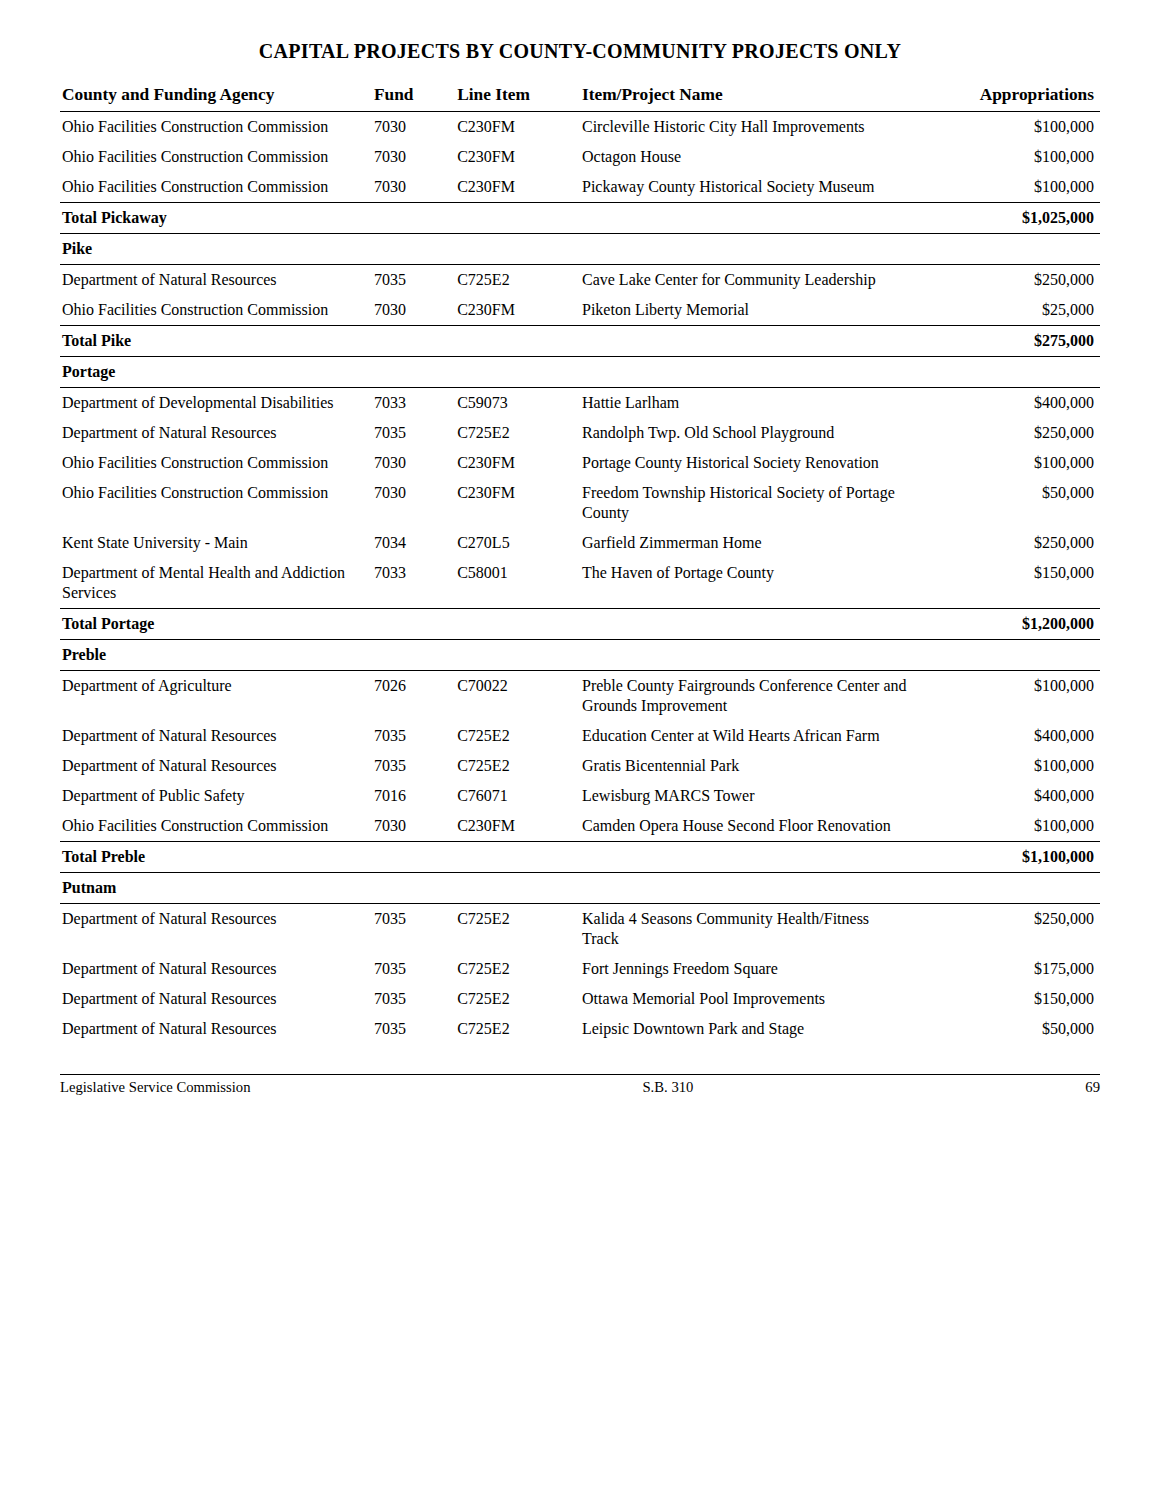CAPITAL PROJECTS BY COUNTY-COMMUNITY PROJECTS ONLY
| County and Funding Agency | Fund | Line Item | Item/Project Name | Appropriations |
| --- | --- | --- | --- | --- |
| Ohio Facilities Construction Commission | 7030 | C230FM | Circleville Historic City Hall Improvements | $100,000 |
| Ohio Facilities Construction Commission | 7030 | C230FM | Octagon House | $100,000 |
| Ohio Facilities Construction Commission | 7030 | C230FM | Pickaway County Historical Society Museum | $100,000 |
| Total Pickaway | | | | $1,025,000 |
| Pike | | | | |
| Department of Natural Resources | 7035 | C725E2 | Cave Lake Center for Community Leadership | $250,000 |
| Ohio Facilities Construction Commission | 7030 | C230FM | Piketon Liberty Memorial | $25,000 |
| Total Pike | | | | $275,000 |
| Portage | | | | |
| Department of Developmental Disabilities | 7033 | C59073 | Hattie Larlham | $400,000 |
| Department of Natural Resources | 7035 | C725E2 | Randolph Twp. Old School Playground | $250,000 |
| Ohio Facilities Construction Commission | 7030 | C230FM | Portage County Historical Society Renovation | $100,000 |
| Ohio Facilities Construction Commission | 7030 | C230FM | Freedom Township Historical Society of Portage County | $50,000 |
| Kent State University - Main | 7034 | C270L5 | Garfield Zimmerman Home | $250,000 |
| Department of Mental Health and Addiction Services | 7033 | C58001 | The Haven of Portage County | $150,000 |
| Total Portage | | | | $1,200,000 |
| Preble | | | | |
| Department of Agriculture | 7026 | C70022 | Preble County Fairgrounds Conference Center and Grounds Improvement | $100,000 |
| Department of Natural Resources | 7035 | C725E2 | Education Center at Wild Hearts African Farm | $400,000 |
| Department of Natural Resources | 7035 | C725E2 | Gratis Bicentennial Park | $100,000 |
| Department of Public Safety | 7016 | C76071 | Lewisburg MARCS Tower | $400,000 |
| Ohio Facilities Construction Commission | 7030 | C230FM | Camden Opera House Second Floor Renovation | $100,000 |
| Total Preble | | | | $1,100,000 |
| Putnam | | | | |
| Department of Natural Resources | 7035 | C725E2 | Kalida 4 Seasons Community Health/Fitness Track | $250,000 |
| Department of Natural Resources | 7035 | C725E2 | Fort Jennings Freedom Square | $175,000 |
| Department of Natural Resources | 7035 | C725E2 | Ottawa Memorial Pool Improvements | $150,000 |
| Department of Natural Resources | 7035 | C725E2 | Leipsic Downtown Park and Stage | $50,000 |
Legislative Service Commission
S.B. 310
69